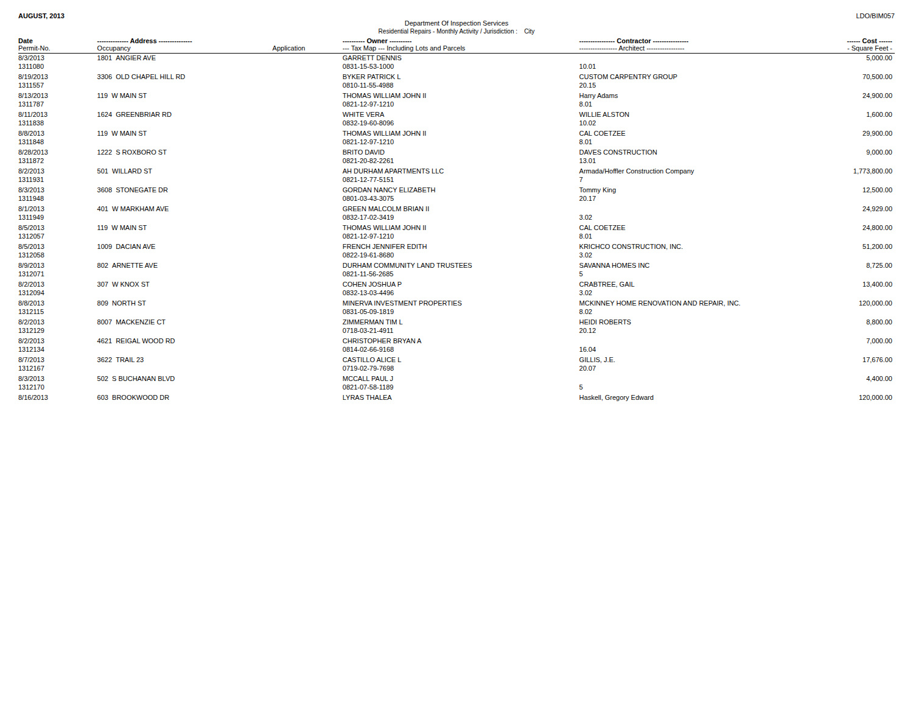AUGUST, 2013 LDO/BIM057
Department Of Inspection Services
Residential Repairs - Monthly Activity / Jurisdiction : City
| Date | -------------- Address --------------- | | ---------- Owner ---------- | ---------------- Contractor ---------------- | ------ Cost ------ |
| --- | --- | --- | --- | --- | --- |
| Permit-No. | Occupancy | Application | --- Tax Map --- Including Lots and Parcels | ----------------- Architect ----------------- | - Square Feet - |
| 8/3/2013 | 1801 ANGIER AVE | GARRETT DENNIS | | 5,000.00 |
| 1311080 | | 0831-15-53-1000 | 10.01 | |
| 8/19/2013 | 3306 OLD CHAPEL HILL RD | BYKER PATRICK L | CUSTOM CARPENTRY GROUP | 70,500.00 |
| 1311557 | | 0810-11-55-4988 | 20.15 | |
| 8/13/2013 | 119 W MAIN ST | THOMAS WILLIAM JOHN II | Harry Adams | 24,900.00 |
| 1311787 | | 0821-12-97-1210 | 8.01 | |
| 8/11/2013 | 1624 GREENBRIAR RD | WHITE VERA | WILLIE ALSTON | 1,600.00 |
| 1311838 | | 0832-19-60-8096 | 10.02 | |
| 8/8/2013 | 119 W MAIN ST | THOMAS WILLIAM JOHN II | CAL COETZEE | 29,900.00 |
| 1311848 | | 0821-12-97-1210 | 8.01 | |
| 8/28/2013 | 1222 S ROXBORO ST | BRITO DAVID | DAVES CONSTRUCTION | 9,000.00 |
| 1311872 | | 0821-20-82-2261 | 13.01 | |
| 8/2/2013 | 501 WILLARD ST | AH DURHAM APARTMENTS LLC | Armada/Hoffler Construction Company | 1,773,800.00 |
| 1311931 | | 0821-12-77-5151 | 7 | |
| 8/3/2013 | 3608 STONEGATE DR | GORDAN NANCY ELIZABETH | Tommy King | 12,500.00 |
| 1311948 | | 0801-03-43-3075 | 20.17 | |
| 8/1/2013 | 401 W MARKHAM AVE | GREEN MALCOLM BRIAN II | | 24,929.00 |
| 1311949 | | 0832-17-02-3419 | 3.02 | |
| 8/5/2013 | 119 W MAIN ST | THOMAS WILLIAM JOHN II | CAL COETZEE | 24,800.00 |
| 1312057 | | 0821-12-97-1210 | 8.01 | |
| 8/5/2013 | 1009 DACIAN AVE | FRENCH JENNIFER EDITH | KRICHCO CONSTRUCTION, INC. | 51,200.00 |
| 1312058 | | 0822-19-61-8680 | 3.02 | |
| 8/9/2013 | 802 ARNETTE AVE | DURHAM COMMUNITY LAND TRUSTEES | SAVANNA HOMES INC | 8,725.00 |
| 1312071 | | 0821-11-56-2685 | 5 | |
| 8/2/2013 | 307 W KNOX ST | COHEN JOSHUA P | CRABTREE, GAIL | 13,400.00 |
| 1312094 | | 0832-13-03-4496 | 3.02 | |
| 8/8/2013 | 809 NORTH ST | MINERVA INVESTMENT PROPERTIES | MCKINNEY HOME RENOVATION AND REPAIR, INC. | 120,000.00 |
| 1312115 | | 0831-05-09-1819 | 8.02 | |
| 8/2/2013 | 8007 MACKENZIE CT | ZIMMERMAN TIM L | HEIDI ROBERTS | 8,800.00 |
| 1312129 | | 0718-03-21-4911 | 20.12 | |
| 8/2/2013 | 4621 REIGAL WOOD RD | CHRISTOPHER BRYAN A | | 7,000.00 |
| 1312134 | | 0814-02-66-9168 | 16.04 | |
| 8/7/2013 | 3622 TRAIL 23 | CASTILLO ALICE L | GILLIS, J.E. | 17,676.00 |
| 1312167 | | 0719-02-79-7698 | 20.07 | |
| 8/3/2013 | 502 S BUCHANAN BLVD | MCCALL PAUL J | | 4,400.00 |
| 1312170 | | 0821-07-58-1189 | 5 | |
| 8/16/2013 | 603 BROOKWOOD DR | LYRAS THALEA | Haskell, Gregory Edward | 120,000.00 |